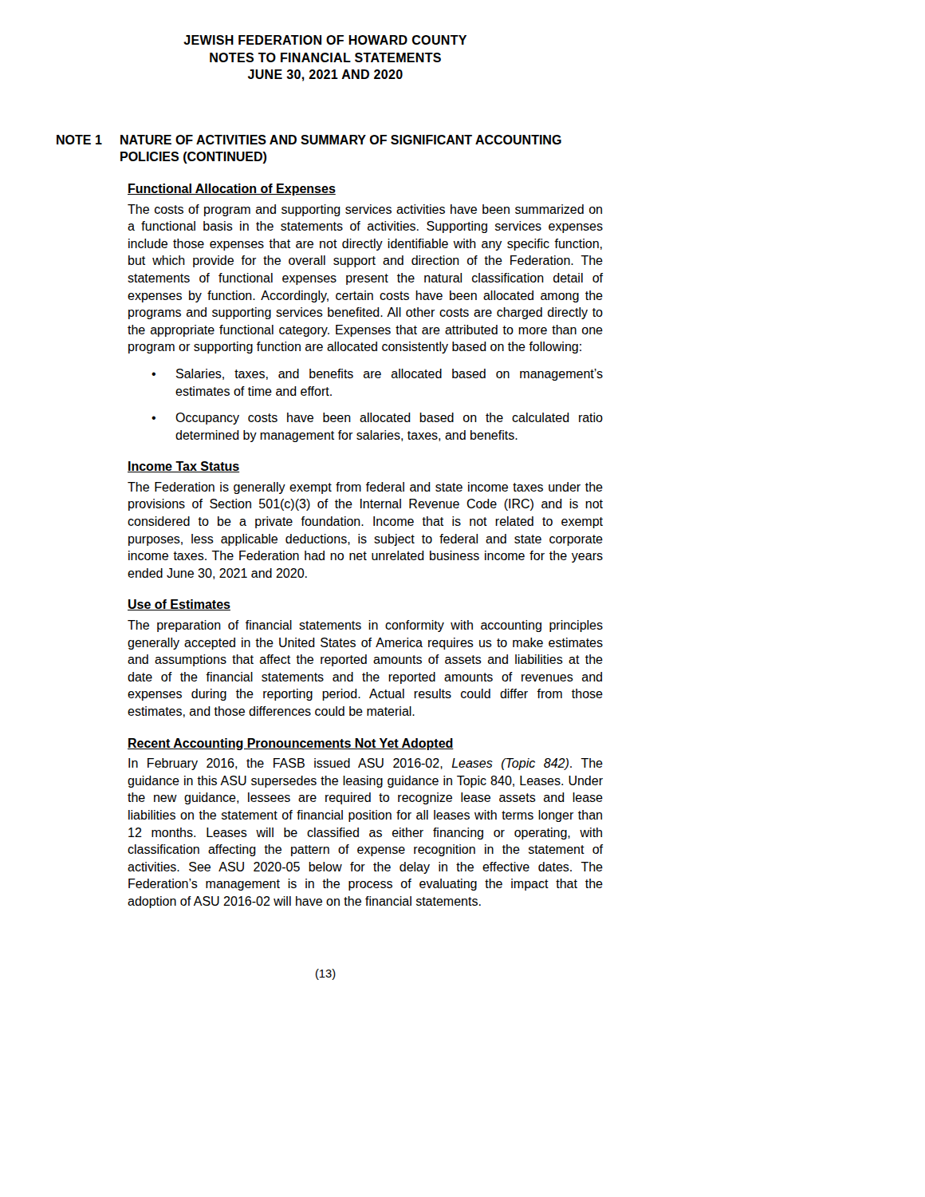JEWISH FEDERATION OF HOWARD COUNTY
NOTES TO FINANCIAL STATEMENTS
JUNE 30, 2021 AND 2020
NOTE 1
NATURE OF ACTIVITIES AND SUMMARY OF SIGNIFICANT ACCOUNTING POLICIES (CONTINUED)
Functional Allocation of Expenses
The costs of program and supporting services activities have been summarized on a functional basis in the statements of activities. Supporting services expenses include those expenses that are not directly identifiable with any specific function, but which provide for the overall support and direction of the Federation. The statements of functional expenses present the natural classification detail of expenses by function. Accordingly, certain costs have been allocated among the programs and supporting services benefited. All other costs are charged directly to the appropriate functional category. Expenses that are attributed to more than one program or supporting function are allocated consistently based on the following:
Salaries, taxes, and benefits are allocated based on management’s estimates of time and effort.
Occupancy costs have been allocated based on the calculated ratio determined by management for salaries, taxes, and benefits.
Income Tax Status
The Federation is generally exempt from federal and state income taxes under the provisions of Section 501(c)(3) of the Internal Revenue Code (IRC) and is not considered to be a private foundation. Income that is not related to exempt purposes, less applicable deductions, is subject to federal and state corporate income taxes. The Federation had no net unrelated business income for the years ended June 30, 2021 and 2020.
Use of Estimates
The preparation of financial statements in conformity with accounting principles generally accepted in the United States of America requires us to make estimates and assumptions that affect the reported amounts of assets and liabilities at the date of the financial statements and the reported amounts of revenues and expenses during the reporting period. Actual results could differ from those estimates, and those differences could be material.
Recent Accounting Pronouncements Not Yet Adopted
In February 2016, the FASB issued ASU 2016-02, Leases (Topic 842). The guidance in this ASU supersedes the leasing guidance in Topic 840, Leases. Under the new guidance, lessees are required to recognize lease assets and lease liabilities on the statement of financial position for all leases with terms longer than 12 months. Leases will be classified as either financing or operating, with classification affecting the pattern of expense recognition in the statement of activities. See ASU 2020-05 below for the delay in the effective dates. The Federation’s management is in the process of evaluating the impact that the adoption of ASU 2016-02 will have on the financial statements.
(13)